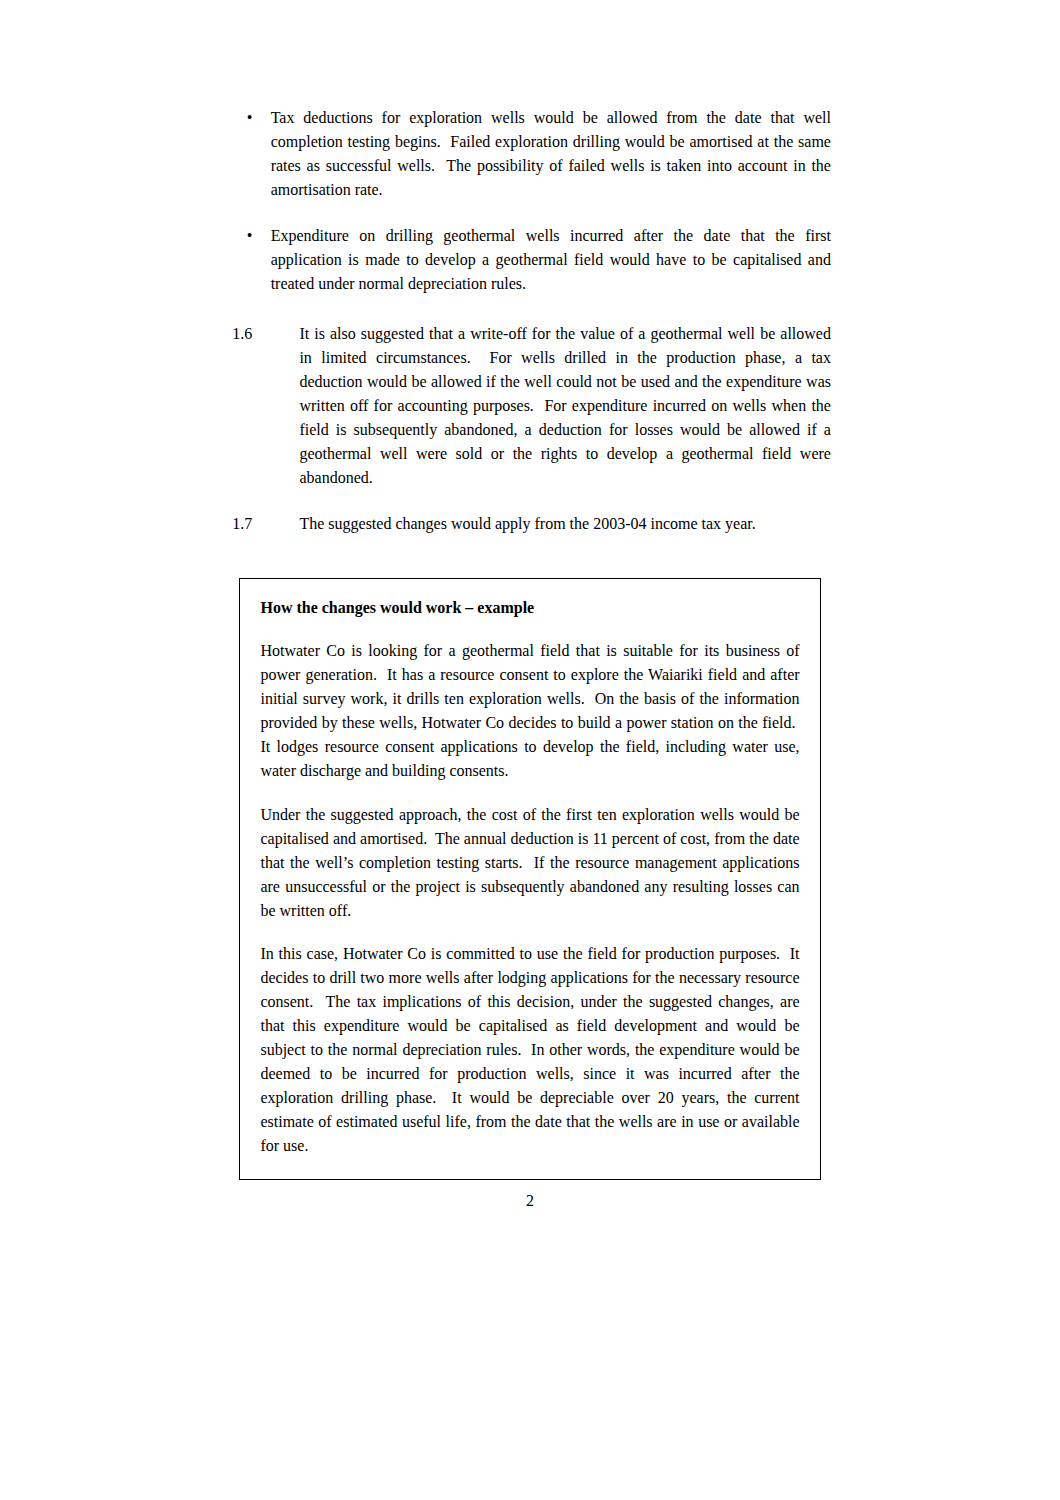Tax deductions for exploration wells would be allowed from the date that well completion testing begins. Failed exploration drilling would be amortised at the same rates as successful wells. The possibility of failed wells is taken into account in the amortisation rate.
Expenditure on drilling geothermal wells incurred after the date that the first application is made to develop a geothermal field would have to be capitalised and treated under normal depreciation rules.
1.6
It is also suggested that a write-off for the value of a geothermal well be allowed in limited circumstances. For wells drilled in the production phase, a tax deduction would be allowed if the well could not be used and the expenditure was written off for accounting purposes. For expenditure incurred on wells when the field is subsequently abandoned, a deduction for losses would be allowed if a geothermal well were sold or the rights to develop a geothermal field were abandoned.
1.7
The suggested changes would apply from the 2003-04 income tax year.
How the changes would work – example
Hotwater Co is looking for a geothermal field that is suitable for its business of power generation. It has a resource consent to explore the Waiariki field and after initial survey work, it drills ten exploration wells. On the basis of the information provided by these wells, Hotwater Co decides to build a power station on the field. It lodges resource consent applications to develop the field, including water use, water discharge and building consents.
Under the suggested approach, the cost of the first ten exploration wells would be capitalised and amortised. The annual deduction is 11 percent of cost, from the date that the well’s completion testing starts. If the resource management applications are unsuccessful or the project is subsequently abandoned any resulting losses can be written off.
In this case, Hotwater Co is committed to use the field for production purposes. It decides to drill two more wells after lodging applications for the necessary resource consent. The tax implications of this decision, under the suggested changes, are that this expenditure would be capitalised as field development and would be subject to the normal depreciation rules. In other words, the expenditure would be deemed to be incurred for production wells, since it was incurred after the exploration drilling phase. It would be depreciable over 20 years, the current estimate of estimated useful life, from the date that the wells are in use or available for use.
2